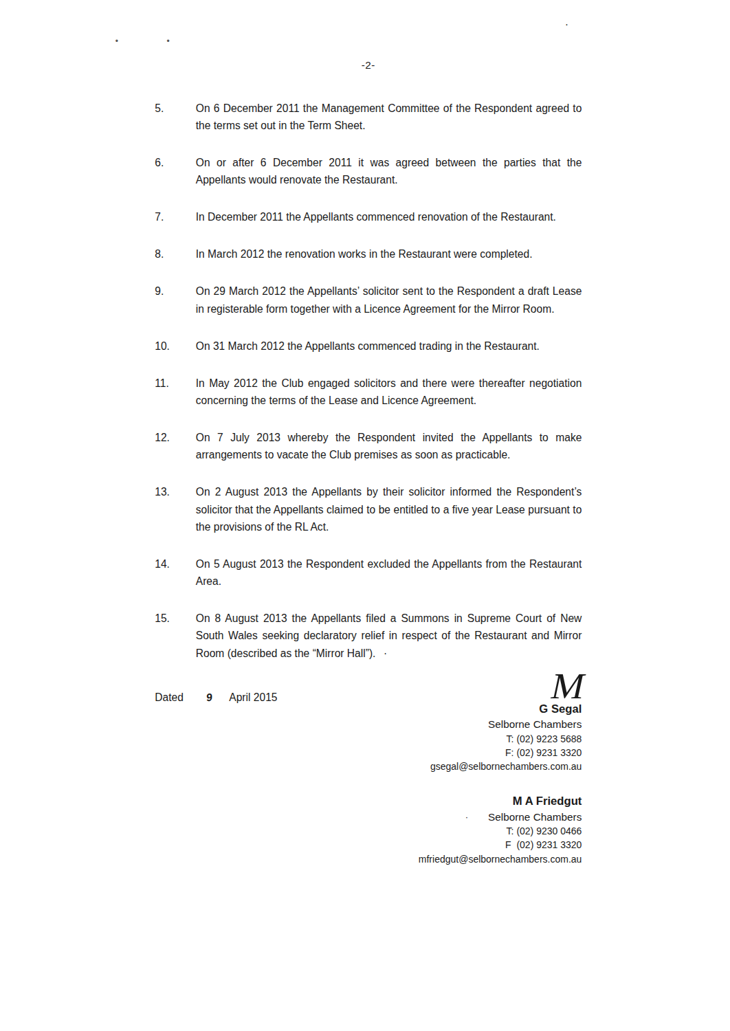• •
·
-2-
5. On 6 December 2011 the Management Committee of the Respondent agreed to the terms set out in the Term Sheet.
6. On or after 6 December 2011 it was agreed between the parties that the Appellants would renovate the Restaurant.
7. In December 2011 the Appellants commenced renovation of the Restaurant.
8. In March 2012 the renovation works in the Restaurant were completed.
9. On 29 March 2012 the Appellants’ solicitor sent to the Respondent a draft Lease in registerable form together with a Licence Agreement for the Mirror Room.
10. On 31 March 2012 the Appellants commenced trading in the Restaurant.
11. In May 2012 the Club engaged solicitors and there were thereafter negotiation concerning the terms of the Lease and Licence Agreement.
12. On 7 July 2013 whereby the Respondent invited the Appellants to make arrangements to vacate the Club premises as soon as practicable.
13. On 2 August 2013 the Appellants by their solicitor informed the Respondent’s solicitor that the Appellants claimed to be entitled to a five year Lease pursuant to the provisions of the RL Act.
14. On 5 August 2013 the Respondent excluded the Appellants from the Restaurant Area.
15. On 8 August 2013 the Appellants filed a Summons in Supreme Court of New South Wales seeking declaratory relief in respect of the Restaurant and Mirror Room (described as the “Mirror Hall”).·
Dated 9 April 2015
M
G Segal
Selborne Chambers
T: (02) 9223 5688
F: (02) 9231 3320
gsegal@selbornechambers.com.au
M A Friedgut
·Selborne Chambers
T: (02) 9230 0466
F (02) 9231 3320
mfriedgut@selbornechambers.com.au